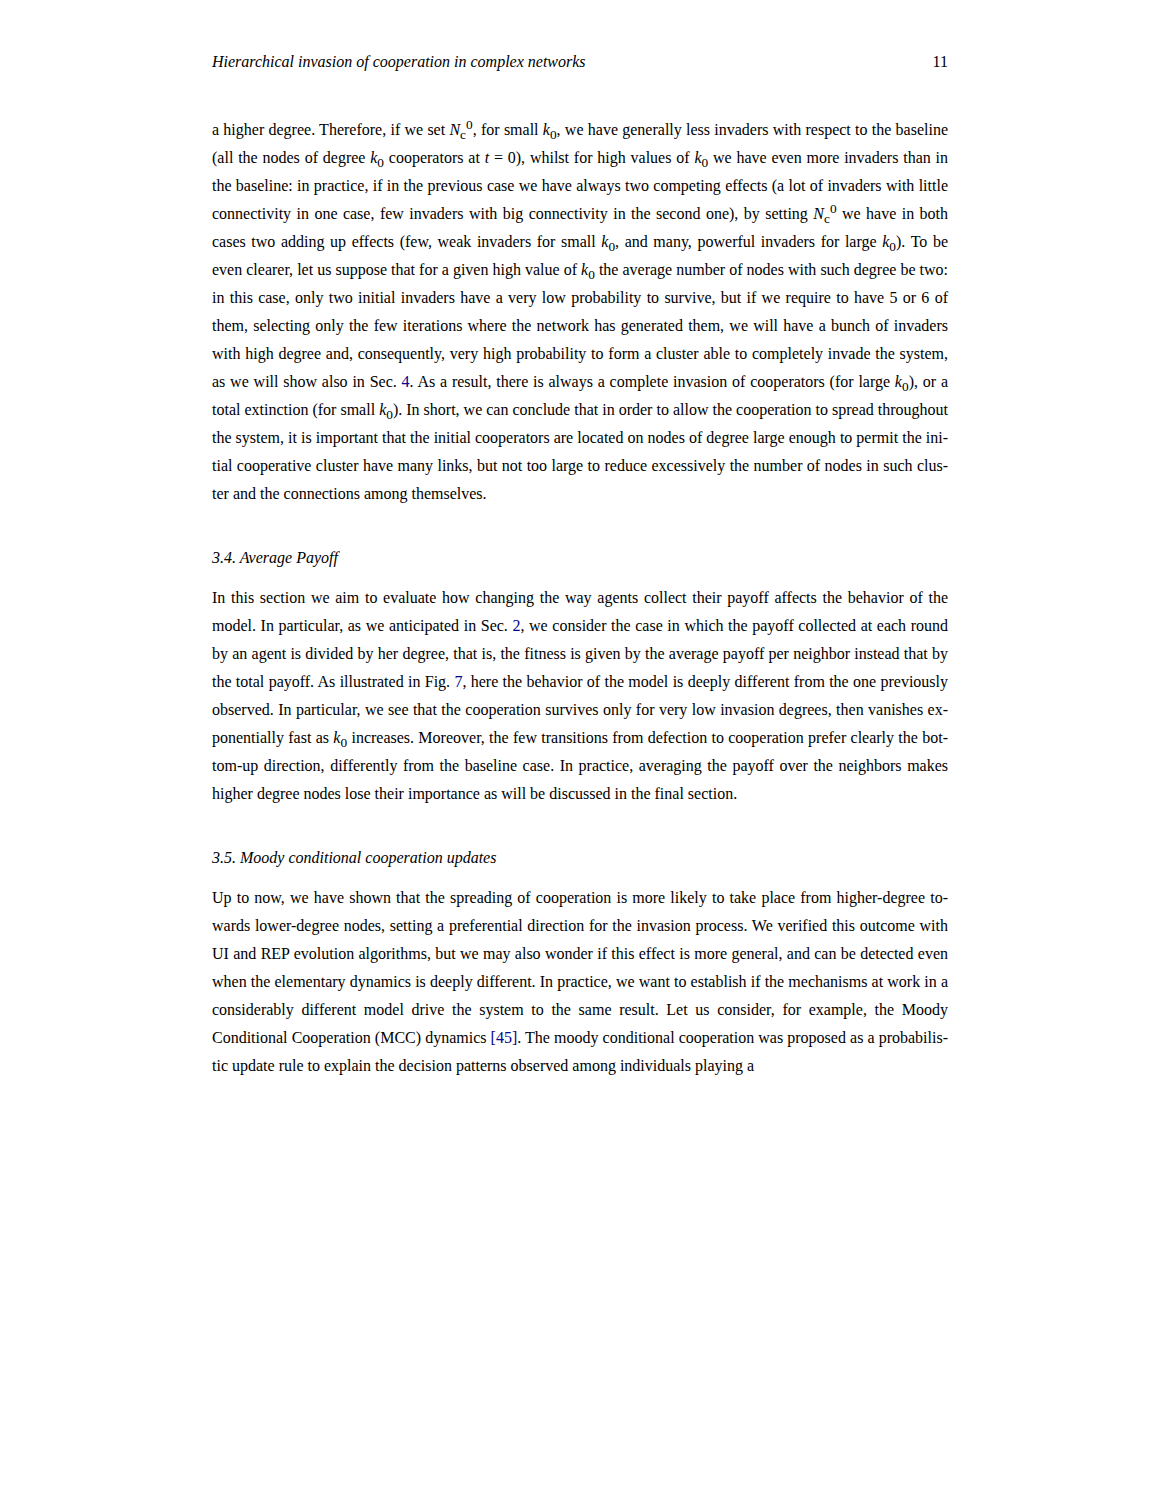Hierarchical invasion of cooperation in complex networks 11
a higher degree. Therefore, if we set Nc0, for small k0, we have generally less invaders with respect to the baseline (all the nodes of degree k0 cooperators at t = 0), whilst for high values of k0 we have even more invaders than in the baseline: in practice, if in the previous case we have always two competing effects (a lot of invaders with little connectivity in one case, few invaders with big connectivity in the second one), by setting Nc0 we have in both cases two adding up effects (few, weak invaders for small k0, and many, powerful invaders for large k0). To be even clearer, let us suppose that for a given high value of k0 the average number of nodes with such degree be two: in this case, only two initial invaders have a very low probability to survive, but if we require to have 5 or 6 of them, selecting only the few iterations where the network has generated them, we will have a bunch of invaders with high degree and, consequently, very high probability to form a cluster able to completely invade the system, as we will show also in Sec. 4. As a result, there is always a complete invasion of cooperators (for large k0), or a total extinction (for small k0). In short, we can conclude that in order to allow the cooperation to spread throughout the system, it is important that the initial cooperators are located on nodes of degree large enough to permit the initial cooperative cluster have many links, but not too large to reduce excessively the number of nodes in such cluster and the connections among themselves.
3.4. Average Payoff
In this section we aim to evaluate how changing the way agents collect their payoff affects the behavior of the model. In particular, as we anticipated in Sec. 2, we consider the case in which the payoff collected at each round by an agent is divided by her degree, that is, the fitness is given by the average payoff per neighbor instead that by the total payoff. As illustrated in Fig. 7, here the behavior of the model is deeply different from the one previously observed. In particular, we see that the cooperation survives only for very low invasion degrees, then vanishes exponentially fast as k0 increases. Moreover, the few transitions from defection to cooperation prefer clearly the bottom-up direction, differently from the baseline case. In practice, averaging the payoff over the neighbors makes higher degree nodes lose their importance as will be discussed in the final section.
3.5. Moody conditional cooperation updates
Up to now, we have shown that the spreading of cooperation is more likely to take place from higher-degree towards lower-degree nodes, setting a preferential direction for the invasion process. We verified this outcome with UI and REP evolution algorithms, but we may also wonder if this effect is more general, and can be detected even when the elementary dynamics is deeply different. In practice, we want to establish if the mechanisms at work in a considerably different model drive the system to the same result. Let us consider, for example, the Moody Conditional Cooperation (MCC) dynamics [45]. The moody conditional cooperation was proposed as a probabilistic update rule to explain the decision patterns observed among individuals playing a